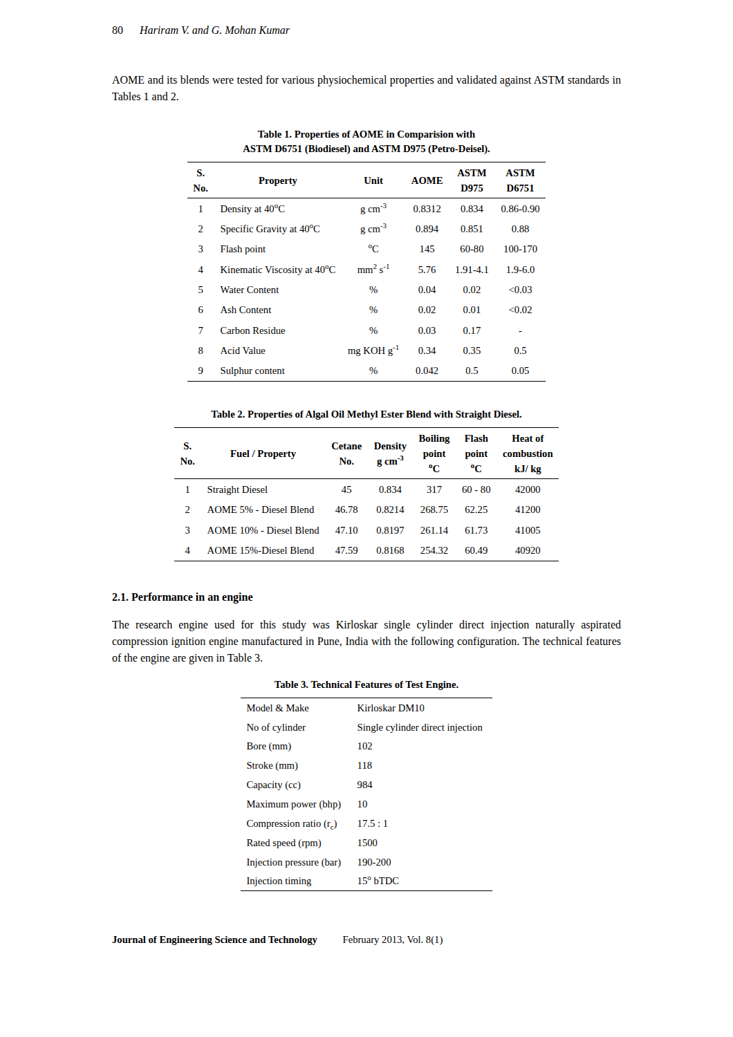80 Hariram V. and G. Mohan Kumar
AOME and its blends were tested for various physiochemical properties and validated against ASTM standards in Tables 1 and 2.
Table 1. Properties of AOME in Comparision with ASTM D6751 (Biodiesel) and ASTM D975 (Petro-Deisel).
| S. No. | Property | Unit | AOME | ASTM D975 | ASTM D6751 |
| --- | --- | --- | --- | --- | --- |
| 1 | Density at 40 o C | g cm -3 | 0.8312 | 0.834 | 0.86-0.90 |
| 2 | Specific Gravity at 40 o C | g cm -3 | 0.894 | 0.851 | 0.88 |
| 3 | Flash point | o C | 145 | 60-80 | 100-170 |
| 4 | Kinematic Viscosity at 40 o C | mm 2 s -1 | 5.76 | 1.91-4.1 | 1.9-6.0 |
| 5 | Water Content | % | 0.04 | 0.02 | <0.03 |
| 6 | Ash Content | % | 0.02 | 0.01 | <0.02 |
| 7 | Carbon Residue | % | 0.03 | 0.17 | - |
| 8 | Acid Value | mg KOH g -1 | 0.34 | 0.35 | 0.5 |
| 9 | Sulphur content | % | 0.042 | 0.5 | 0.05 |
Table 2. Properties of Algal Oil Methyl Ester Blend with Straight Diesel.
| S. No. | Fuel / Property | Cetane No. | Density g cm -3 | Boiling point o C | Flash point o C | Heat of combustion kJ/ kg |
| --- | --- | --- | --- | --- | --- | --- |
| 1 | Straight Diesel | 45 | 0.834 | 317 | 60 - 80 | 42000 |
| 2 | AOME 5% - Diesel Blend | 46.78 | 0.8214 | 268.75 | 62.25 | 41200 |
| 3 | AOME 10% - Diesel Blend | 47.10 | 0.8197 | 261.14 | 61.73 | 41005 |
| 4 | AOME 15%-Diesel Blend | 47.59 | 0.8168 | 254.32 | 60.49 | 40920 |
2.1. Performance in an engine
The research engine used for this study was Kirloskar single cylinder direct injection naturally aspirated compression ignition engine manufactured in Pune, India with the following configuration. The technical features of the engine are given in Table 3.
Table 3. Technical Features of Test Engine.
| Model & Make | Kirloskar DM10 |
| No of cylinder | Single cylinder direct injection |
| Bore (mm) | 102 |
| Stroke (mm) | 118 |
| Capacity (cc) | 984 |
| Maximum power (bhp) | 10 |
| Compression ratio (r c ) | 17.5 : 1 |
| Rated speed (rpm) | 1500 |
| Injection pressure (bar) | 190-200 |
| Injection timing | 15 o bTDC |
Journal of Engineering Science and Technology February 2013, Vol. 8(1)